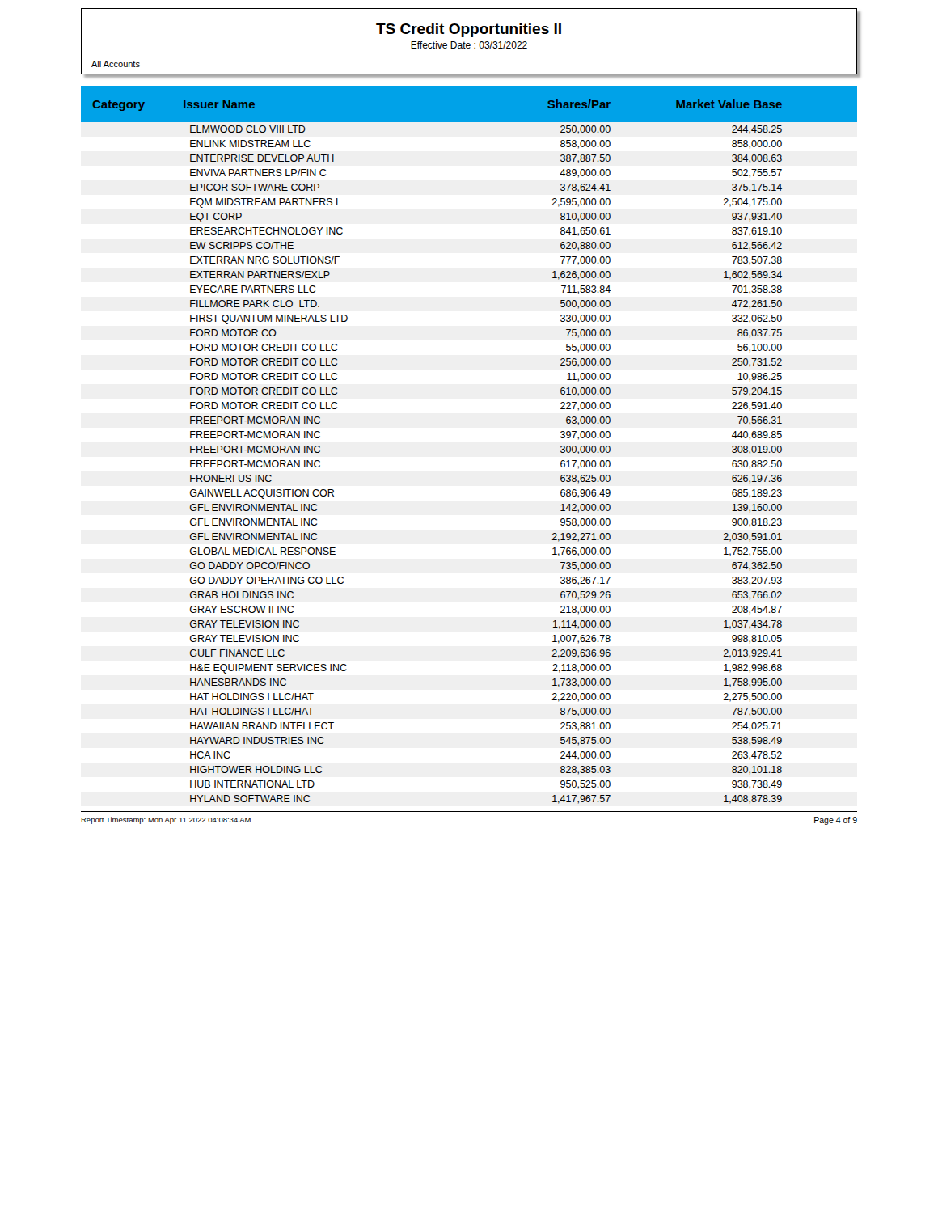TS Credit Opportunities II
Effective Date : 03/31/2022
All Accounts
| Category | Issuer Name | Shares/Par | Market Value Base | |
| --- | --- | --- | --- | --- |
| | ELMWOOD CLO VIII LTD | 250,000.00 | 244,458.25 | |
| | ENLINK MIDSTREAM LLC | 858,000.00 | 858,000.00 | |
| | ENTERPRISE DEVELOP AUTH | 387,887.50 | 384,008.63 | |
| | ENVIVA PARTNERS LP/FIN C | 489,000.00 | 502,755.57 | |
| | EPICOR SOFTWARE CORP | 378,624.41 | 375,175.14 | |
| | EQM MIDSTREAM PARTNERS L | 2,595,000.00 | 2,504,175.00 | |
| | EQT CORP | 810,000.00 | 937,931.40 | |
| | ERESEARCHTECHNOLOGY INC | 841,650.61 | 837,619.10 | |
| | EW SCRIPPS CO/THE | 620,880.00 | 612,566.42 | |
| | EXTERRAN NRG SOLUTIONS/F | 777,000.00 | 783,507.38 | |
| | EXTERRAN PARTNERS/EXLP | 1,626,000.00 | 1,602,569.34 | |
| | EYECARE PARTNERS LLC | 711,583.84 | 701,358.38 | |
| | FILLMORE PARK CLO LTD. | 500,000.00 | 472,261.50 | |
| | FIRST QUANTUM MINERALS LTD | 330,000.00 | 332,062.50 | |
| | FORD MOTOR CO | 75,000.00 | 86,037.75 | |
| | FORD MOTOR CREDIT CO LLC | 55,000.00 | 56,100.00 | |
| | FORD MOTOR CREDIT CO LLC | 256,000.00 | 250,731.52 | |
| | FORD MOTOR CREDIT CO LLC | 11,000.00 | 10,986.25 | |
| | FORD MOTOR CREDIT CO LLC | 610,000.00 | 579,204.15 | |
| | FORD MOTOR CREDIT CO LLC | 227,000.00 | 226,591.40 | |
| | FREEPORT-MCMORAN INC | 63,000.00 | 70,566.31 | |
| | FREEPORT-MCMORAN INC | 397,000.00 | 440,689.85 | |
| | FREEPORT-MCMORAN INC | 300,000.00 | 308,019.00 | |
| | FREEPORT-MCMORAN INC | 617,000.00 | 630,882.50 | |
| | FRONERI US INC | 638,625.00 | 626,197.36 | |
| | GAINWELL ACQUISITION COR | 686,906.49 | 685,189.23 | |
| | GFL ENVIRONMENTAL INC | 142,000.00 | 139,160.00 | |
| | GFL ENVIRONMENTAL INC | 958,000.00 | 900,818.23 | |
| | GFL ENVIRONMENTAL INC | 2,192,271.00 | 2,030,591.01 | |
| | GLOBAL MEDICAL RESPONSE | 1,766,000.00 | 1,752,755.00 | |
| | GO DADDY OPCO/FINCO | 735,000.00 | 674,362.50 | |
| | GO DADDY OPERATING CO LLC | 386,267.17 | 383,207.93 | |
| | GRAB HOLDINGS INC | 670,529.26 | 653,766.02 | |
| | GRAY ESCROW II INC | 218,000.00 | 208,454.87 | |
| | GRAY TELEVISION INC | 1,114,000.00 | 1,037,434.78 | |
| | GRAY TELEVISION INC | 1,007,626.78 | 998,810.05 | |
| | GULF FINANCE LLC | 2,209,636.96 | 2,013,929.41 | |
| | H&E EQUIPMENT SERVICES INC | 2,118,000.00 | 1,982,998.68 | |
| | HANESBRANDS INC | 1,733,000.00 | 1,758,995.00 | |
| | HAT HOLDINGS I LLC/HAT | 2,220,000.00 | 2,275,500.00 | |
| | HAT HOLDINGS I LLC/HAT | 875,000.00 | 787,500.00 | |
| | HAWAIIAN BRAND INTELLECT | 253,881.00 | 254,025.71 | |
| | HAYWARD INDUSTRIES INC | 545,875.00 | 538,598.49 | |
| | HCA INC | 244,000.00 | 263,478.52 | |
| | HIGHTOWER HOLDING LLC | 828,385.03 | 820,101.18 | |
| | HUB INTERNATIONAL LTD | 950,525.00 | 938,738.49 | |
| | HYLAND SOFTWARE INC | 1,417,967.57 | 1,408,878.39 | |
Report Timestamp: Mon Apr 11 2022 04:08:34 AM Page 4 of 9